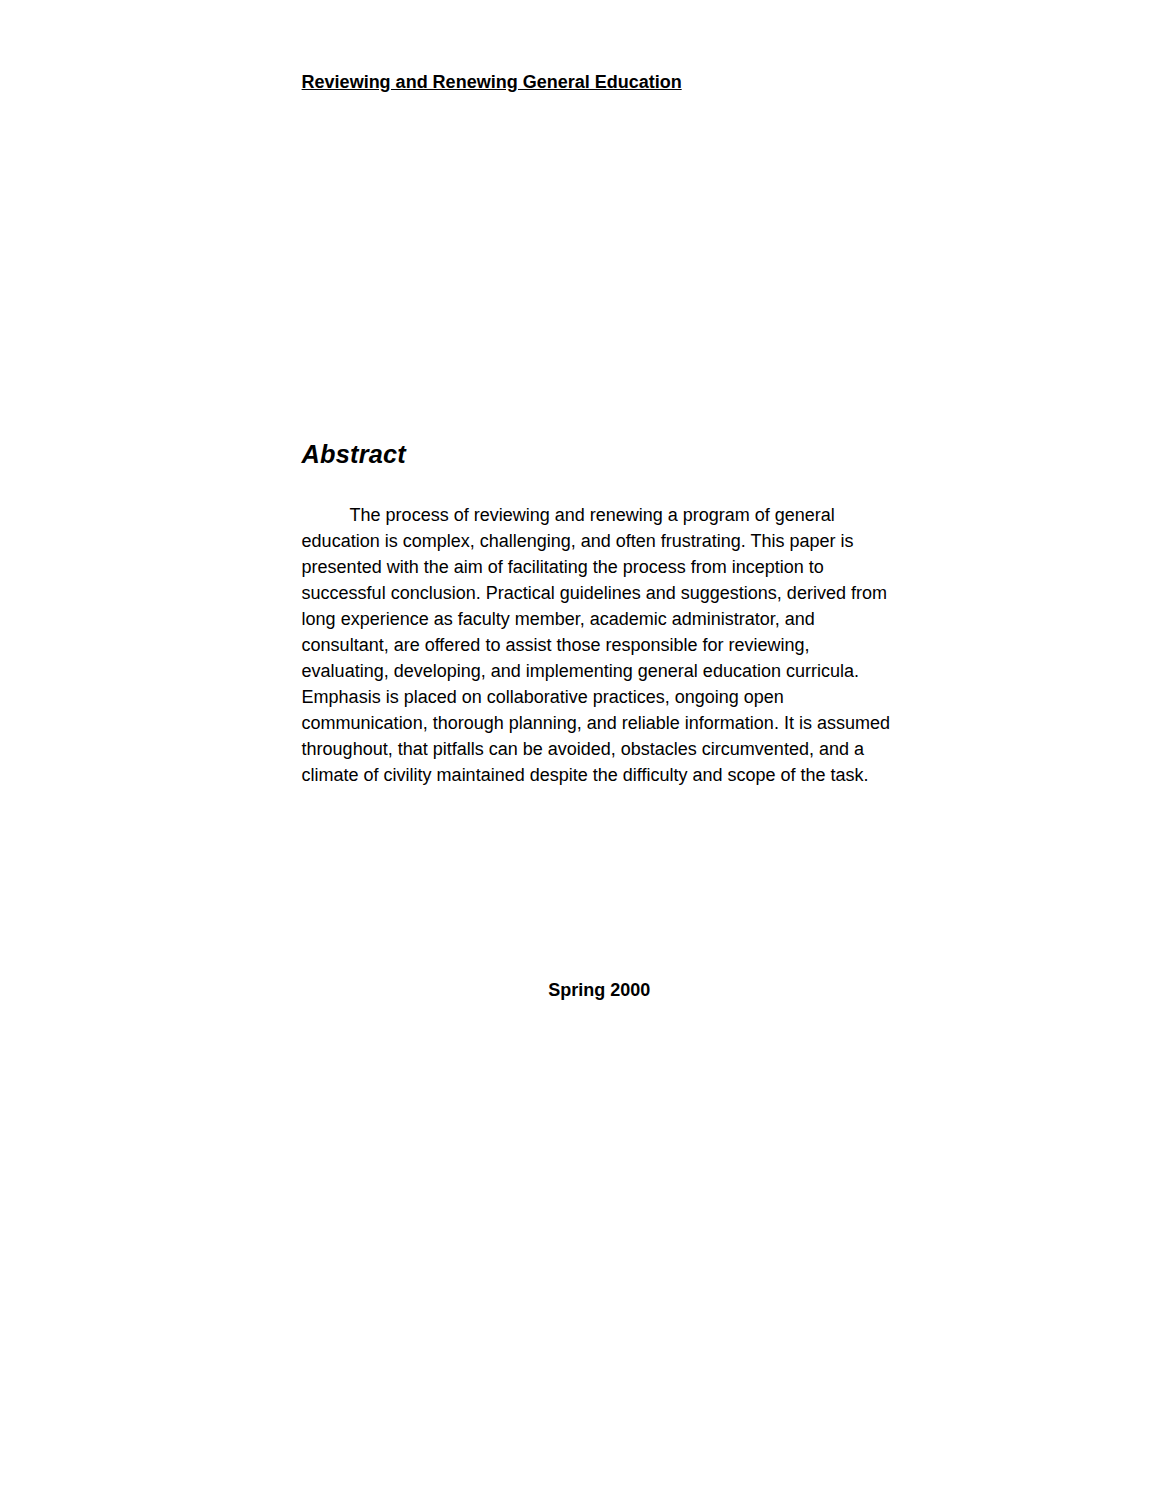Reviewing and Renewing General Education
Abstract
The process of reviewing and renewing a program of general education is complex, challenging, and often frustrating. This paper is presented with the aim of facilitating the process from inception to successful conclusion. Practical guidelines and suggestions, derived from long experience as faculty member, academic administrator, and consultant, are offered to assist those responsible for reviewing, evaluating, developing, and implementing general education curricula. Emphasis is placed on collaborative practices, ongoing open communication, thorough planning, and reliable information. It is assumed throughout, that pitfalls can be avoided, obstacles circumvented, and a climate of civility maintained despite the difficulty and scope of the task.
Spring 2000